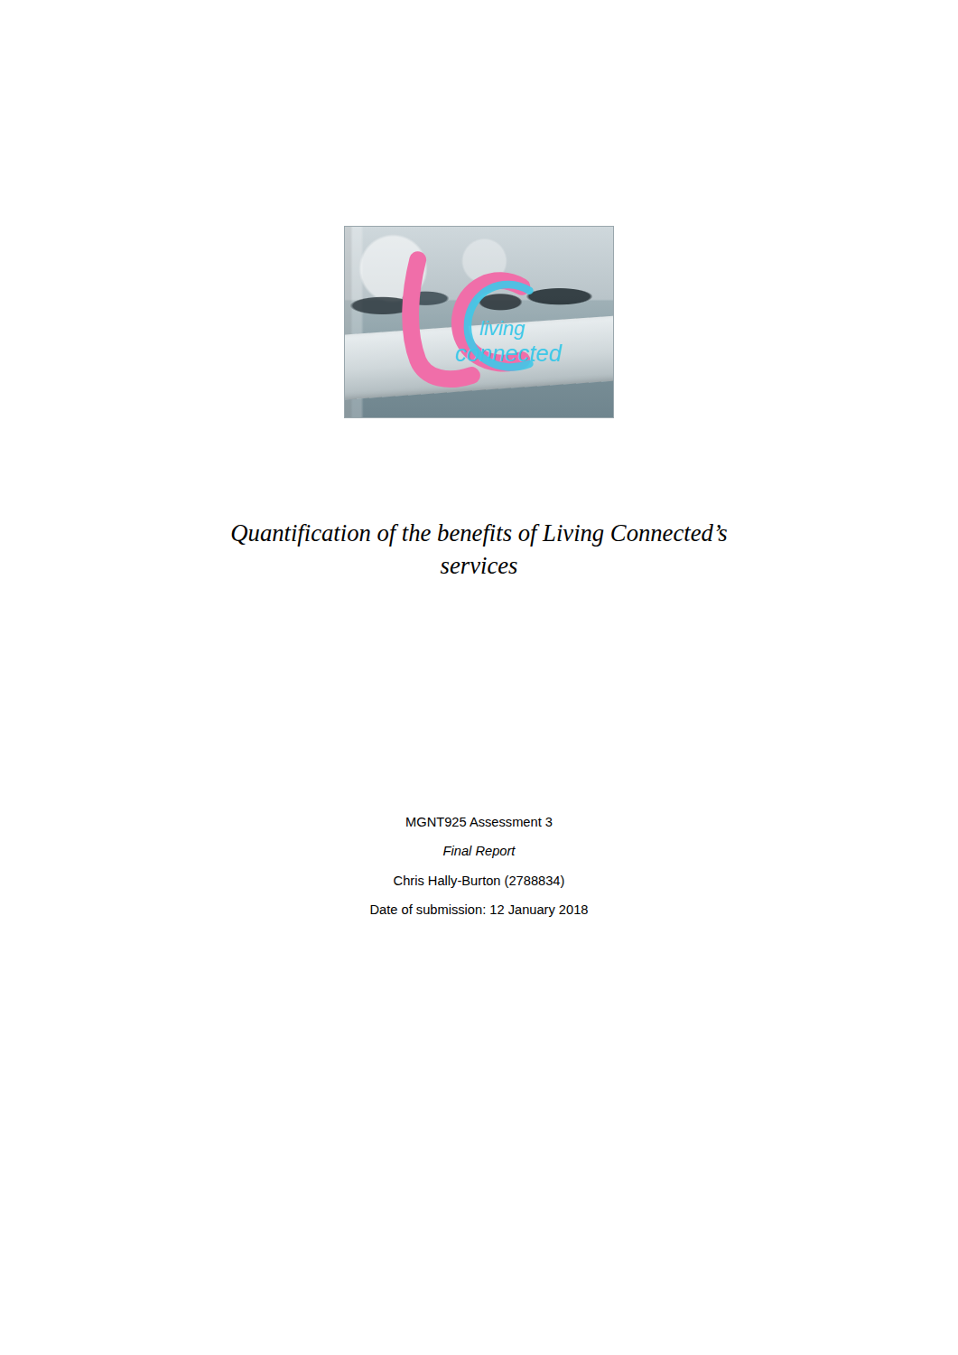living connected
Quantification of the benefits of Living Connected’s services
MGNT925 Assessment 3
Final Report
Chris Hally-Burton (2788834)
Date of submission: 12 January 2018